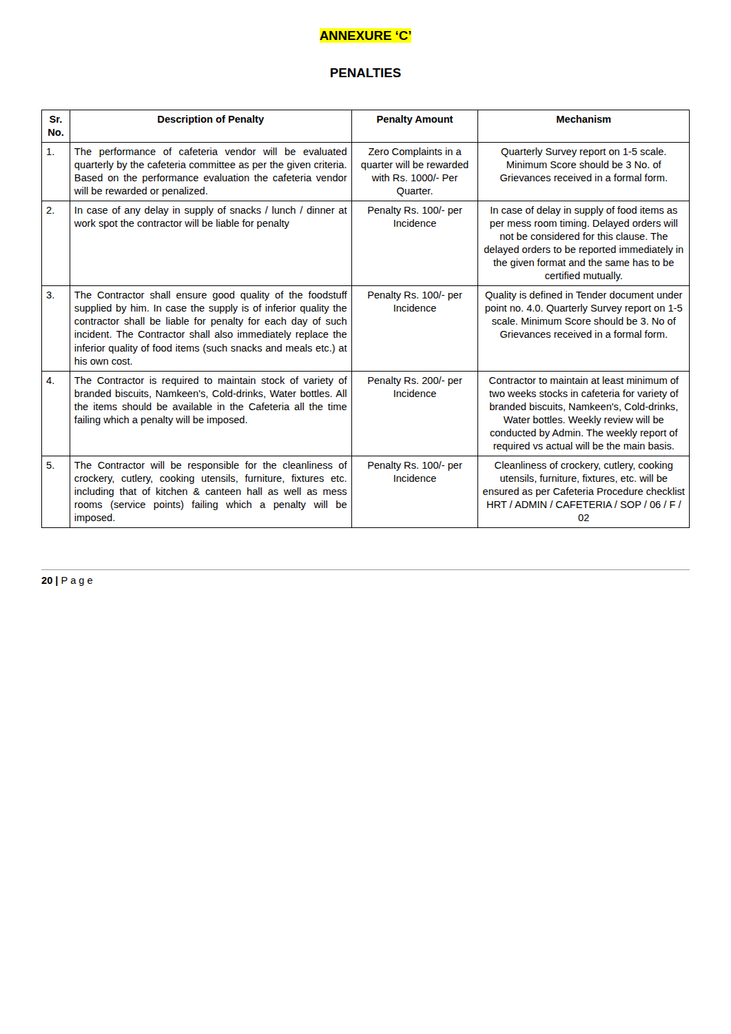ANNEXURE ‘C’
PENALTIES
| Sr. No. | Description of Penalty | Penalty Amount | Mechanism |
| --- | --- | --- | --- |
| 1. | The performance of cafeteria vendor will be evaluated quarterly by the cafeteria committee as per the given criteria. Based on the performance evaluation the cafeteria vendor will be rewarded or penalized. | Zero Complaints in a quarter will be rewarded with Rs. 1000/- Per Quarter. | Quarterly Survey report on 1-5 scale. Minimum Score should be 3 No. of Grievances received in a formal form. |
| 2. | In case of any delay in supply of snacks / lunch / dinner at work spot the contractor will be liable for penalty | Penalty Rs. 100/- per Incidence | In case of delay in supply of food items as per mess room timing. Delayed orders will not be considered for this clause. The delayed orders to be reported immediately in the given format and the same has to be certified mutually. |
| 3. | The Contractor shall ensure good quality of the foodstuff supplied by him. In case the supply is of inferior quality the contractor shall be liable for penalty for each day of such incident. The Contractor shall also immediately replace the inferior quality of food items (such snacks and meals etc.) at his own cost. | Penalty Rs. 100/- per Incidence | Quality is defined in Tender document under point no. 4.0. Quarterly Survey report on 1-5 scale. Minimum Score should be 3. No of Grievances received in a formal form. |
| 4. | The Contractor is required to maintain stock of variety of branded biscuits, Namkeen's, Cold-drinks, Water bottles. All the items should be available in the Cafeteria all the time failing which a penalty will be imposed. | Penalty Rs. 200/- per Incidence | Contractor to maintain at least minimum of two weeks stocks in cafeteria for variety of branded biscuits, Namkeen's, Cold-drinks, Water bottles. Weekly review will be conducted by Admin. The weekly report of required vs actual will be the main basis. |
| 5. | The Contractor will be responsible for the cleanliness of crockery, cutlery, cooking utensils, furniture, fixtures etc. including that of kitchen & canteen hall as well as mess rooms (service points) failing which a penalty will be imposed. | Penalty Rs. 100/- per Incidence | Cleanliness of crockery, cutlery, cooking utensils, furniture, fixtures, etc. will be ensured as per Cafeteria Procedure checklist HRT / ADMIN / CAFETERIA / SOP / 06 / F / 02 |
20 | P a g e